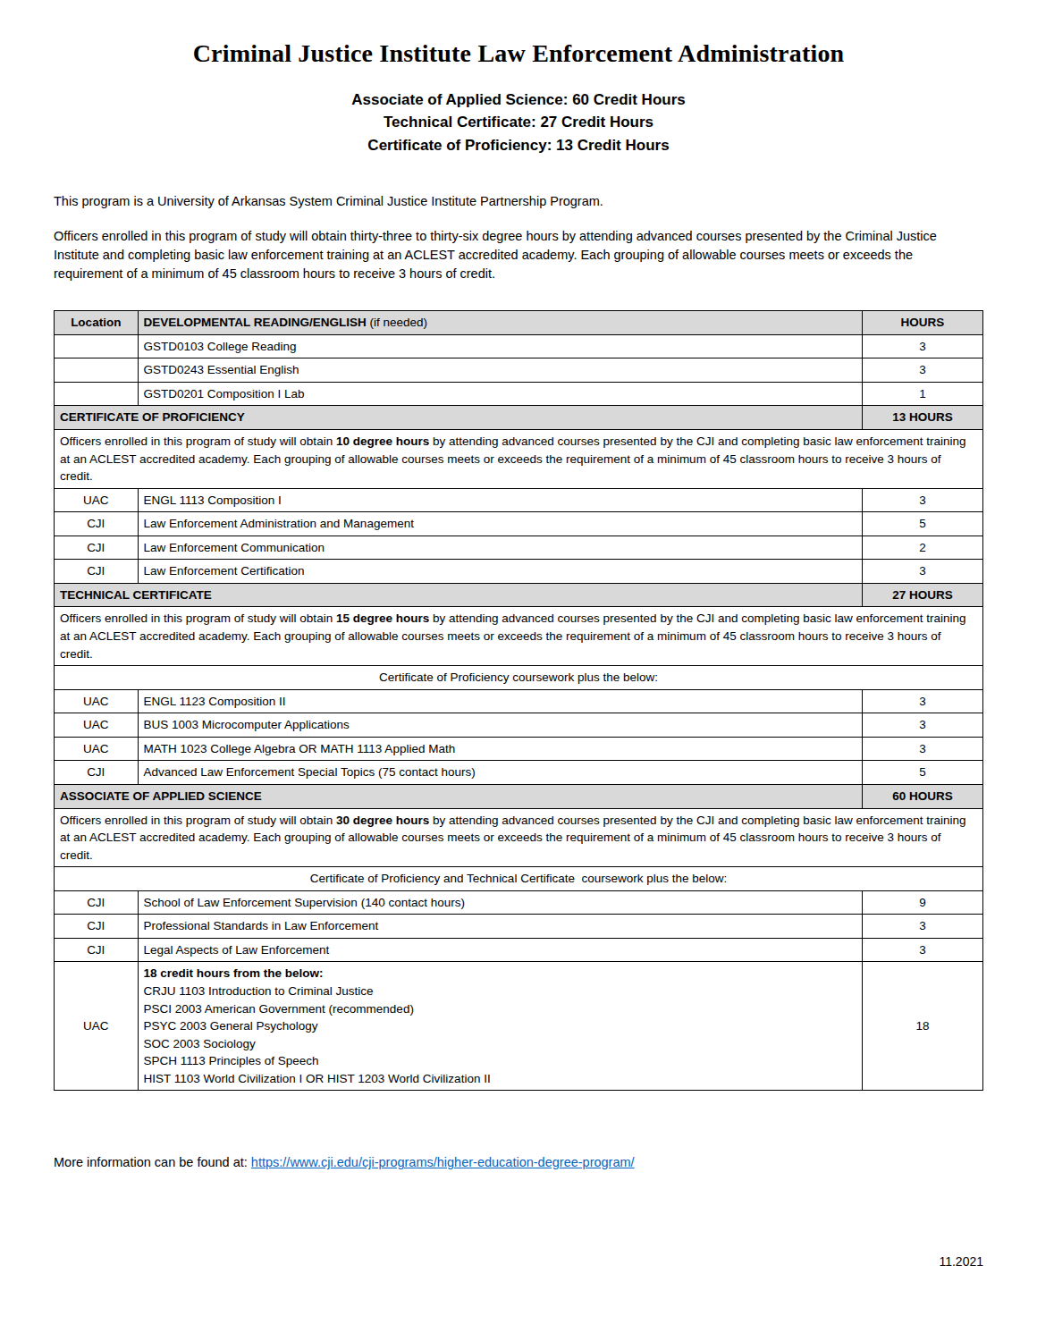Criminal Justice Institute Law Enforcement Administration
Associate of Applied Science: 60 Credit Hours
Technical Certificate: 27 Credit Hours
Certificate of Proficiency: 13 Credit Hours
This program is a University of Arkansas System Criminal Justice Institute Partnership Program.
Officers enrolled in this program of study will obtain thirty-three to thirty-six degree hours by attending advanced courses presented by the Criminal Justice Institute and completing basic law enforcement training at an ACLEST accredited academy. Each grouping of allowable courses meets or exceeds the requirement of a minimum of 45 classroom hours to receive 3 hours of credit.
| Location | DEVELOPMENTAL READING/ENGLISH (if needed) | HOURS |
| --- | --- | --- |
| | GSTD0103 College Reading | 3 |
| | GSTD0243 Essential English | 3 |
| | GSTD0201 Composition I Lab | 1 |
| CERTIFICATE OF PROFICIENCY | 13 HOURS |
| Officers enrolled in this program of study will obtain 10 degree hours by attending advanced courses presented by the CJI and completing basic law enforcement training at an ACLEST accredited academy. Each grouping of allowable courses meets or exceeds the requirement of a minimum of 45 classroom hours to receive 3 hours of credit. |
| UAC | ENGL 1113 Composition I | 3 |
| CJI | Law Enforcement Administration and Management | 5 |
| CJI | Law Enforcement Communication | 2 |
| CJI | Law Enforcement Certification | 3 |
| TECHNICAL CERTIFICATE | 27 HOURS |
| Officers enrolled in this program of study will obtain 15 degree hours by attending advanced courses presented by the CJI and completing basic law enforcement training at an ACLEST accredited academy. Each grouping of allowable courses meets or exceeds the requirement of a minimum of 45 classroom hours to receive 3 hours of credit. |
| Certificate of Proficiency coursework plus the below: |
| UAC | ENGL 1123 Composition II | 3 |
| UAC | BUS 1003 Microcomputer Applications | 3 |
| UAC | MATH 1023 College Algebra OR MATH 1113 Applied Math | 3 |
| CJI | Advanced Law Enforcement Special Topics (75 contact hours) | 5 |
| ASSOCIATE OF APPLIED SCIENCE | 60 HOURS |
| Officers enrolled in this program of study will obtain 30 degree hours by attending advanced courses presented by the CJI and completing basic law enforcement training at an ACLEST accredited academy. Each grouping of allowable courses meets or exceeds the requirement of a minimum of 45 classroom hours to receive 3 hours of credit. |
| Certificate of Proficiency and Technical Certificate coursework plus the below: |
| CJI | School of Law Enforcement Supervision (140 contact hours) | 9 |
| CJI | Professional Standards in Law Enforcement | 3 |
| CJI | Legal Aspects of Law Enforcement | 3 |
| UAC | 18 credit hours from the below: CRJU 1103 Introduction to Criminal Justice PSCI 2003 American Government (recommended) PSYC 2003 General Psychology SOC 2003 Sociology SPCH 1113 Principles of Speech HIST 1103 World Civilization I OR HIST 1203 World Civilization II | 18 |
More information can be found at: https://www.cji.edu/cji-programs/higher-education-degree-program/
11.2021